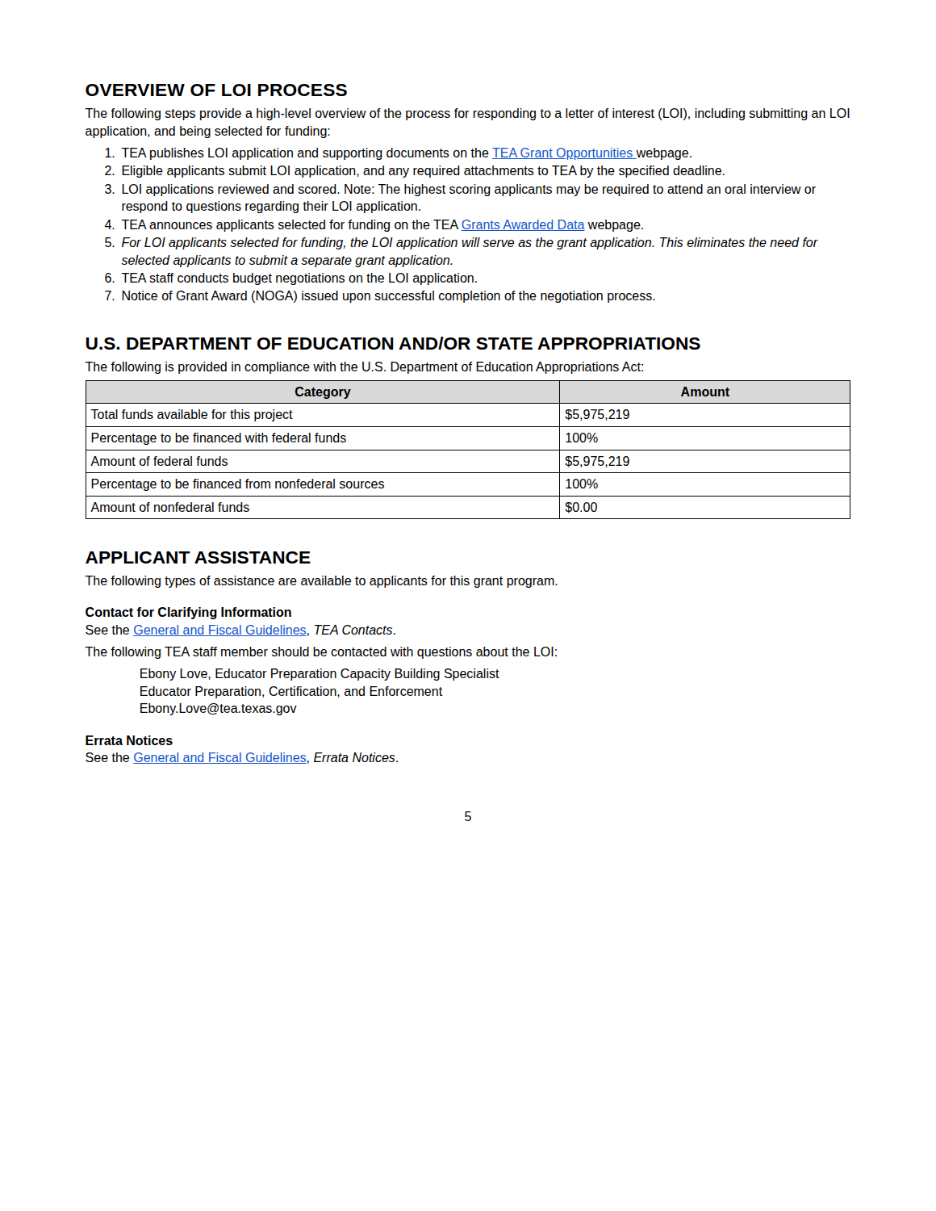OVERVIEW OF LOI PROCESS
The following steps provide a high-level overview of the process for responding to a letter of interest (LOI), including submitting an LOI application, and being selected for funding:
TEA publishes LOI application and supporting documents on the TEA Grant Opportunities webpage.
Eligible applicants submit LOI application, and any required attachments to TEA by the specified deadline.
LOI applications reviewed and scored. Note: The highest scoring applicants may be required to attend an oral interview or respond to questions regarding their LOI application.
TEA announces applicants selected for funding on the TEA Grants Awarded Data webpage.
For LOI applicants selected for funding, the LOI application will serve as the grant application. This eliminates the need for selected applicants to submit a separate grant application.
TEA staff conducts budget negotiations on the LOI application.
Notice of Grant Award (NOGA) issued upon successful completion of the negotiation process.
U.S. DEPARTMENT OF EDUCATION AND/OR STATE APPROPRIATIONS
The following is provided in compliance with the U.S. Department of Education Appropriations Act:
| Category | Amount |
| --- | --- |
| Total funds available for this project | $5,975,219 |
| Percentage to be financed with federal funds | 100% |
| Amount of federal funds | $5,975,219 |
| Percentage to be financed from nonfederal sources | 100% |
| Amount of nonfederal funds | $0.00 |
APPLICANT ASSISTANCE
The following types of assistance are available to applicants for this grant program.
Contact for Clarifying Information
See the General and Fiscal Guidelines, TEA Contacts.
The following TEA staff member should be contacted with questions about the LOI:
Ebony Love, Educator Preparation Capacity Building Specialist
Educator Preparation, Certification, and Enforcement
Ebony.Love@tea.texas.gov
Errata Notices
See the General and Fiscal Guidelines, Errata Notices.
5